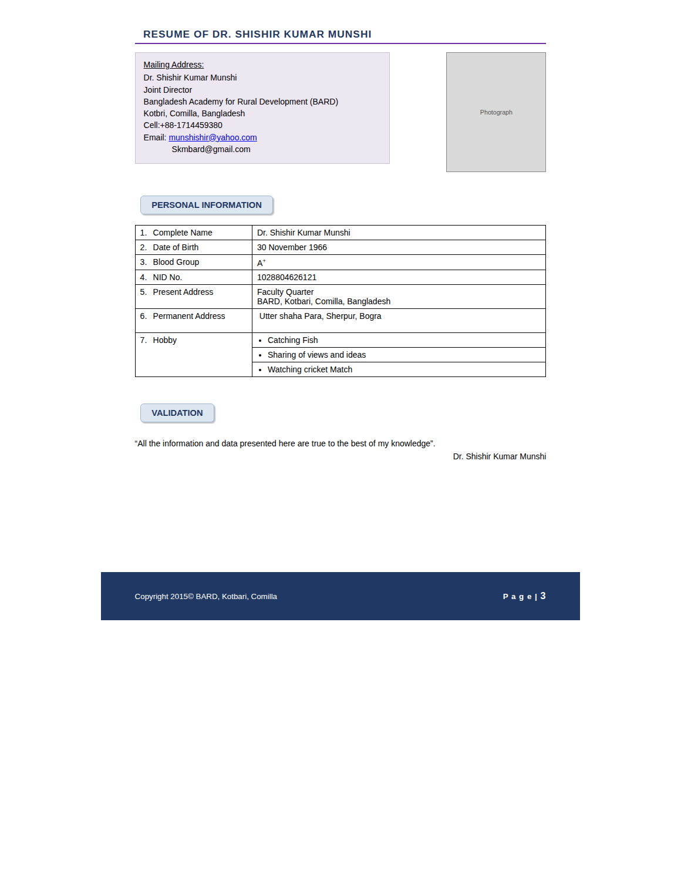RESUME OF DR. SHISHIR KUMAR MUNSHI
Mailing Address: Dr. Shishir Kumar Munshi
Joint Director
Bangladesh Academy for Rural Development (BARD)
Kotbri, Comilla, Bangladesh
Cell:+88-1714459380
Email: munshishir@yahoo.com
Skmbard@gmail.com
Photograph
PERSONAL INFORMATION
| 1. Complete Name | Dr. Shishir Kumar Munshi |
| 2. Date of Birth | 30 November 1966 |
| 3. Blood Group | A + |
| 4. NID No. | 1028804626121 |
| 5. Present Address | Faculty Quarter BARD, Kotbari, Comilla, Bangladesh |
| 6. Permanent Address | Utter shaha Para, Sherpur, Bogra |
| 7. Hobby | Catching Fish |
| Sharing of views and ideas |
| Watching cricket Match |
VALIDATION
“All the information and data presented here are true to the best of my knowledge”.
Dr. Shishir Kumar Munshi
Copyright 2015© BARD, Kotbari, Comilla
P a g e | 3